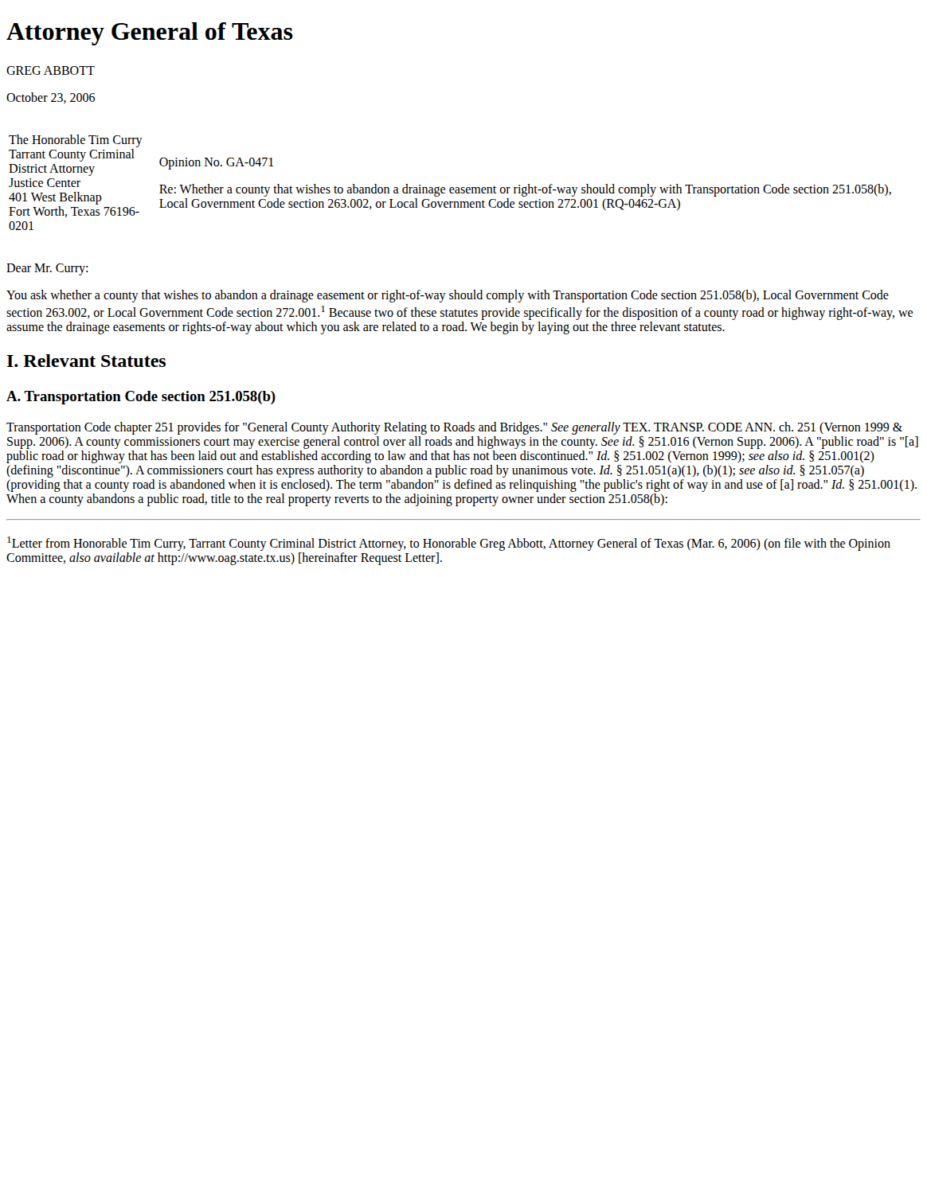Attorney General of Texas
GREG ABBOTT
October 23, 2006
| The Honorable Tim Curry Tarrant County Criminal District Attorney Justice Center 401 West Belknap Fort Worth, Texas 76196-0201 | Opinion No. GA-0471 Re: Whether a county that wishes to abandon a drainage easement or right-of-way should comply with Transportation Code section 251.058(b), Local Government Code section 263.002, or Local Government Code section 272.001 (RQ-0462-GA) |
Dear Mr. Curry:
You ask whether a county that wishes to abandon a drainage easement or right-of-way should comply with Transportation Code section 251.058(b), Local Government Code section 263.002, or Local Government Code section 272.001.1 Because two of these statutes provide specifically for the disposition of a county road or highway right-of-way, we assume the drainage easements or rights-of-way about which you ask are related to a road. We begin by laying out the three relevant statutes.
I. Relevant Statutes
A. Transportation Code section 251.058(b)
Transportation Code chapter 251 provides for "General County Authority Relating to Roads and Bridges." See generally TEX. TRANSP. CODE ANN. ch. 251 (Vernon 1999 & Supp. 2006). A county commissioners court may exercise general control over all roads and highways in the county. See id. § 251.016 (Vernon Supp. 2006). A "public road" is "[a] public road or highway that has been laid out and established according to law and that has not been discontinued." Id. § 251.002 (Vernon 1999); see also id. § 251.001(2) (defining "discontinue"). A commissioners court has express authority to abandon a public road by unanimous vote. Id. § 251.051(a)(1), (b)(1); see also id. § 251.057(a) (providing that a county road is abandoned when it is enclosed). The term "abandon" is defined as relinquishing "the public's right of way in and use of [a] road." Id. § 251.001(1). When a county abandons a public road, title to the real property reverts to the adjoining property owner under section 251.058(b):
1Letter from Honorable Tim Curry, Tarrant County Criminal District Attorney, to Honorable Greg Abbott, Attorney General of Texas (Mar. 6, 2006) (on file with the Opinion Committee, also available at http://www.oag.state.tx.us) [hereinafter Request Letter].